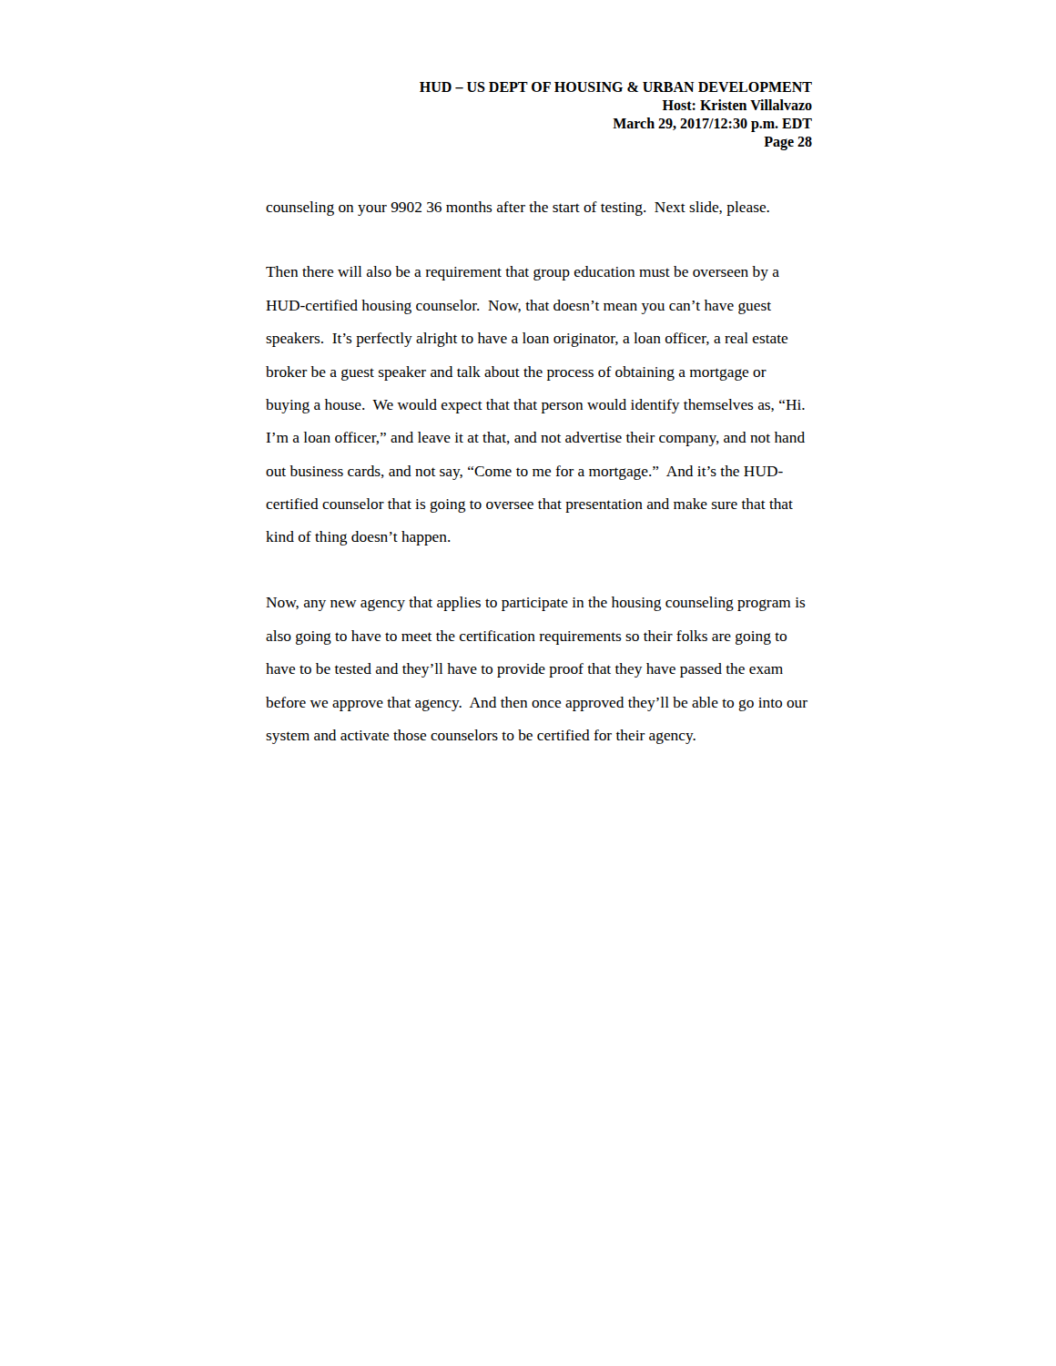HUD – US DEPT OF HOUSING & URBAN DEVELOPMENT
Host: Kristen Villalvazo
March 29, 2017/12:30 p.m. EDT
Page 28
counseling on your 9902 36 months after the start of testing. Next slide, please.
Then there will also be a requirement that group education must be overseen by a HUD-certified housing counselor. Now, that doesn’t mean you can’t have guest speakers. It’s perfectly alright to have a loan originator, a loan officer, a real estate broker be a guest speaker and talk about the process of obtaining a mortgage or buying a house. We would expect that that person would identify themselves as, “Hi. I’m a loan officer,” and leave it at that, and not advertise their company, and not hand out business cards, and not say, “Come to me for a mortgage.” And it’s the HUD-certified counselor that is going to oversee that presentation and make sure that that kind of thing doesn’t happen.
Now, any new agency that applies to participate in the housing counseling program is also going to have to meet the certification requirements so their folks are going to have to be tested and they’ll have to provide proof that they have passed the exam before we approve that agency. And then once approved they’ll be able to go into our system and activate those counselors to be certified for their agency.